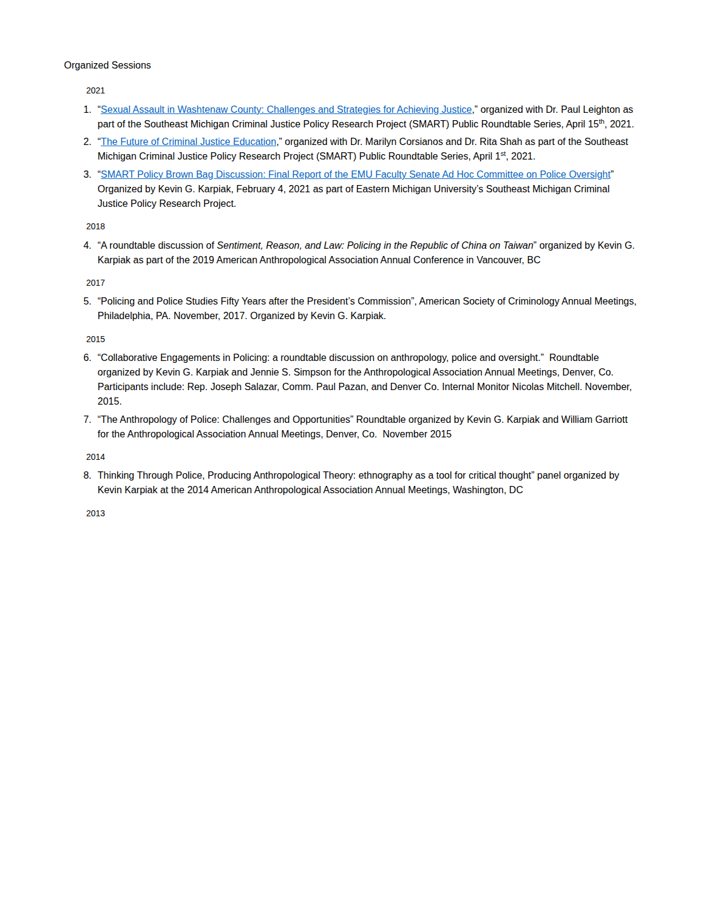Organized Sessions
2021
“Sexual Assault in Washtenaw County: Challenges and Strategies for Achieving Justice,” organized with Dr. Paul Leighton as part of the Southeast Michigan Criminal Justice Policy Research Project (SMART) Public Roundtable Series, April 15th, 2021.
“The Future of Criminal Justice Education,” organized with Dr. Marilyn Corsianos and Dr. Rita Shah as part of the Southeast Michigan Criminal Justice Policy Research Project (SMART) Public Roundtable Series, April 1st, 2021.
“SMART Policy Brown Bag Discussion: Final Report of the EMU Faculty Senate Ad Hoc Committee on Police Oversight” Organized by Kevin G. Karpiak, February 4, 2021 as part of Eastern Michigan University’s Southeast Michigan Criminal Justice Policy Research Project.
2018
“A roundtable discussion of Sentiment, Reason, and Law: Policing in the Republic of China on Taiwan” organized by Kevin G. Karpiak as part of the 2019 American Anthropological Association Annual Conference in Vancouver, BC
2017
“Policing and Police Studies Fifty Years after the President’s Commission”, American Society of Criminology Annual Meetings, Philadelphia, PA. November, 2017. Organized by Kevin G. Karpiak.
2015
“Collaborative Engagements in Policing: a roundtable discussion on anthropology, police and oversight.” Roundtable organized by Kevin G. Karpiak and Jennie S. Simpson for the Anthropological Association Annual Meetings, Denver, Co. Participants include: Rep. Joseph Salazar, Comm. Paul Pazan, and Denver Co. Internal Monitor Nicolas Mitchell. November, 2015.
“The Anthropology of Police: Challenges and Opportunities” Roundtable organized by Kevin G. Karpiak and William Garriott for the Anthropological Association Annual Meetings, Denver, Co. November 2015
2014
Thinking Through Police, Producing Anthropological Theory: ethnography as a tool for critical thought” panel organized by Kevin Karpiak at the 2014 American Anthropological Association Annual Meetings, Washington, DC
2013